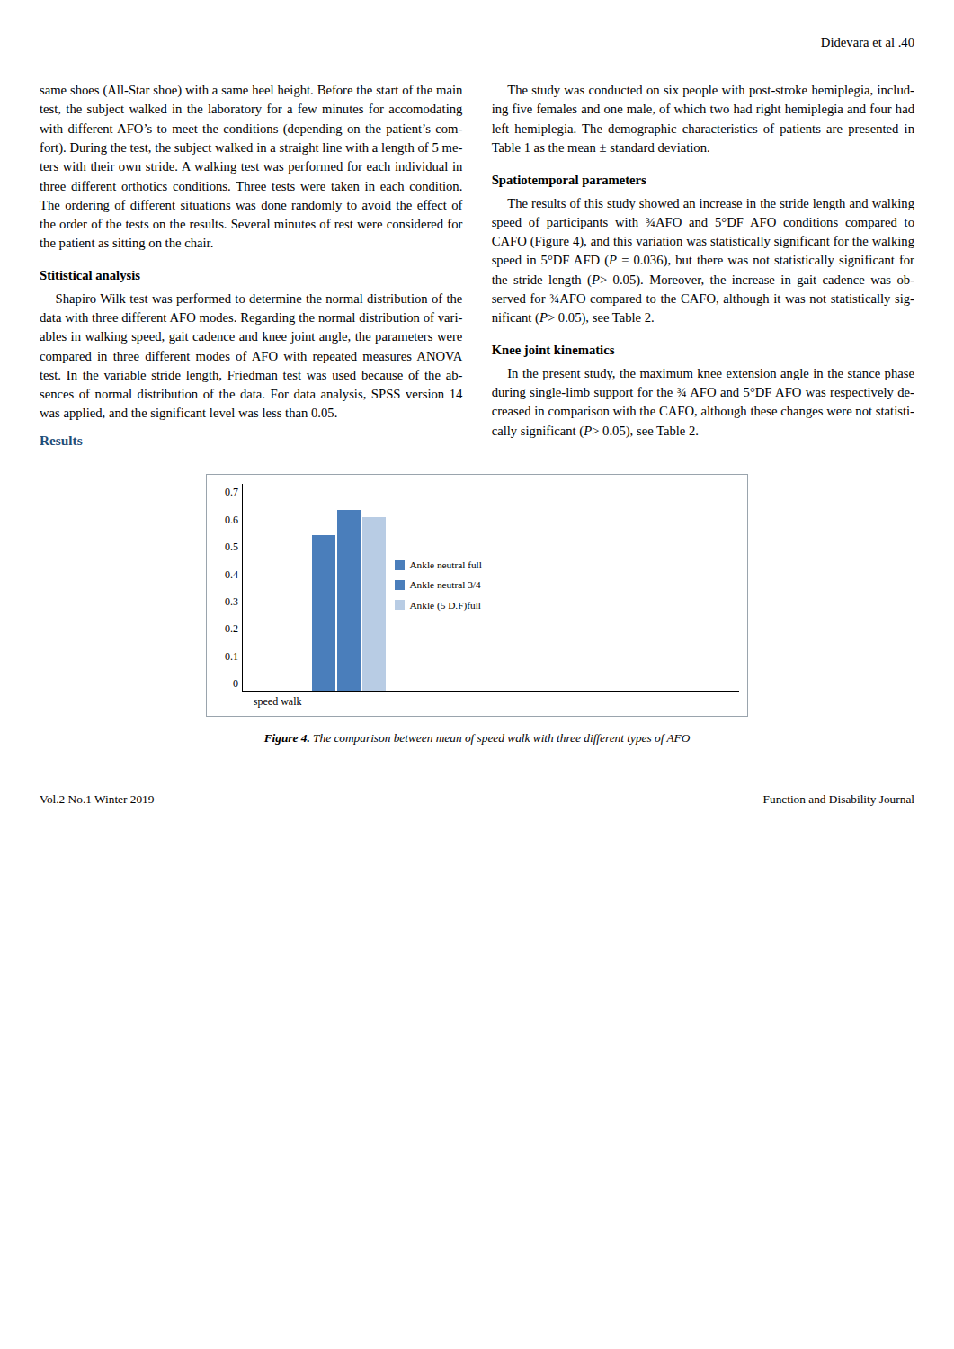Didevara et al .40
same shoes (All-Star shoe) with a same heel height. Before the start of the main test, the subject walked in the laboratory for a few minutes for accomodating with different AFO’s to meet the conditions (depending on the patient’s comfort). During the test, the subject walked in a straight line with a length of 5 meters with their own stride. A walking test was performed for each individual in three different orthotics conditions. Three tests were taken in each condition. The ordering of different situations was done randomly to avoid the effect of the order of the tests on the results. Several minutes of rest were considered for the patient as sitting on the chair.
Stitistical analysis
Shapiro Wilk test was performed to determine the normal distribution of the data with three different AFO modes. Regarding the normal distribution of variables in walking speed, gait cadence and knee joint angle, the parameters were compared in three different modes of AFO with repeated measures ANOVA test. In the variable stride length, Friedman test was used because of the absences of normal distribution of the data. For data analysis, SPSS version 14 was applied, and the significant level was less than 0.05.
Results
The study was conducted on six people with post-stroke hemiplegia, including five females and one male, of which two had right hemiplegia and four had left hemiplegia. The demographic characteristics of patients are presented in Table 1 as the mean ± standard deviation.
Spatiotemporal parameters
The results of this study showed an increase in the stride length and walking speed of participants with ¾AFO and 5°DF AFO conditions compared to CAFO (Figure 4), and this variation was statistically significant for the walking speed in 5°DF AFD (P = 0.036), but there was not statistically significant for the stride length (P> 0.05). Moreover, the increase in gait cadence was observed for ¾AFO compared to the CAFO, although it was not statistically significant (P> 0.05), see Table 2.
Knee joint kinematics
In the present study, the maximum knee extension angle in the stance phase during single-limb support for the ¾ AFO and 5°DF AFO was respectively decreased in comparison with the CAFO, although these changes were not statistically significant (P> 0.05), see Table 2.
0.7 0.6 0.5 0.4 0.3 0.2 0.1 0
Ankle neutral full
Ankle neutral 3/4
Ankle (5 D.F)full
speed walk
Figure 4. The comparison between mean of speed walk with three different types of AFO
Vol.2 No.1 Winter 2019 Function and Disability Journal